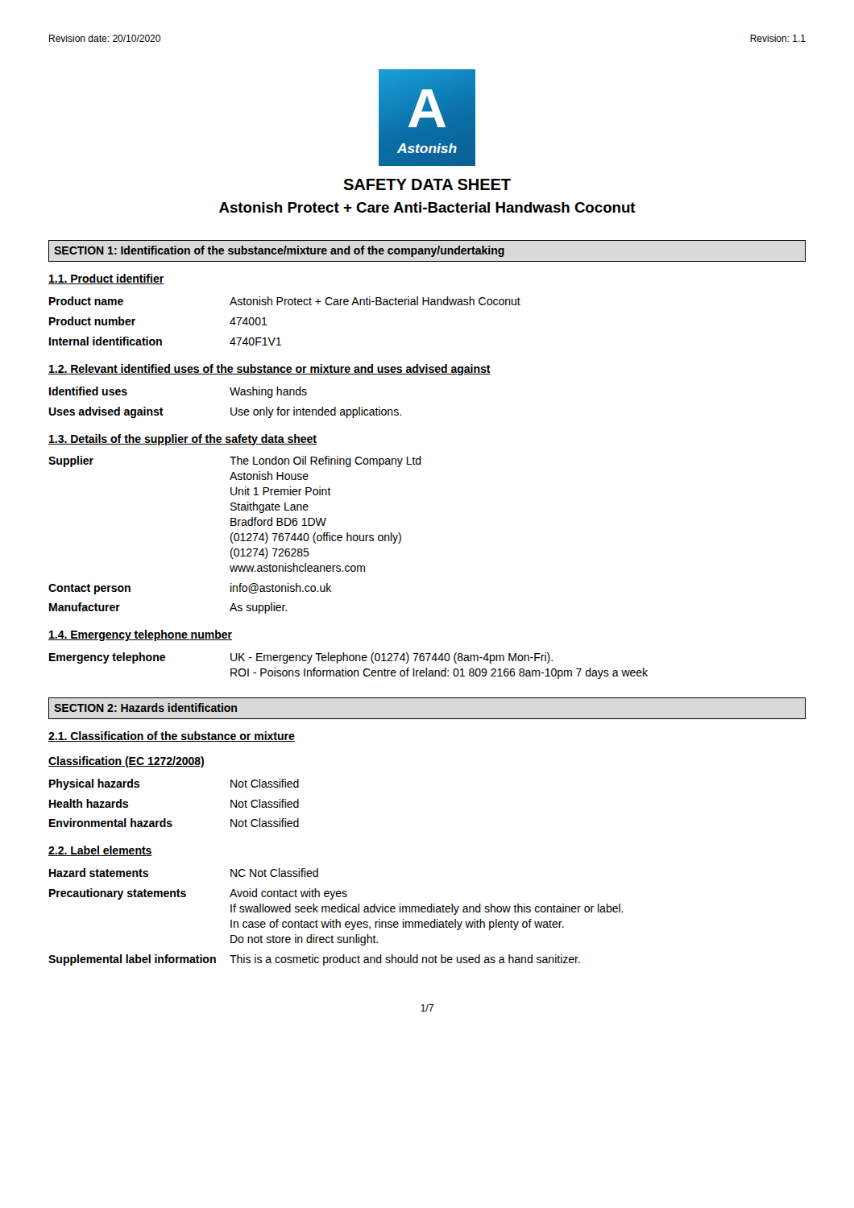Revision date: 20/10/2020 Revision: 1.1
A
Astonish
SAFETY DATA SHEET
Astonish Protect + Care Anti-Bacterial Handwash Coconut
SECTION 1: Identification of the substance/mixture and of the company/undertaking
1.1. Product identifier
| Product name | Astonish Protect + Care Anti-Bacterial Handwash Coconut |
| Product number | 474001 |
| Internal identification | 4740F1V1 |
1.2. Relevant identified uses of the substance or mixture and uses advised against
| Identified uses | Washing hands |
| Uses advised against | Use only for intended applications. |
1.3. Details of the supplier of the safety data sheet
| Supplier | The London Oil Refining Company Ltd Astonish House Unit 1 Premier Point Staithgate Lane Bradford BD6 1DW (01274) 767440 (office hours only) (01274) 726285 www.astonishcleaners.com |
| Contact person | info@astonish.co.uk |
| Manufacturer | As supplier. |
1.4. Emergency telephone number
| Emergency telephone | UK - Emergency Telephone (01274) 767440 (8am-4pm Mon-Fri). ROI - Poisons Information Centre of Ireland: 01 809 2166 8am-10pm 7 days a week |
SECTION 2: Hazards identification
2.1. Classification of the substance or mixture
Classification (EC 1272/2008)
| Physical hazards | Not Classified |
| Health hazards | Not Classified |
| Environmental hazards | Not Classified |
2.2. Label elements
| Hazard statements | NC Not Classified |
| Precautionary statements | Avoid contact with eyes If swallowed seek medical advice immediately and show this container or label. In case of contact with eyes, rinse immediately with plenty of water. Do not store in direct sunlight. |
| Supplemental label information | This is a cosmetic product and should not be used as a hand sanitizer. |
1/7